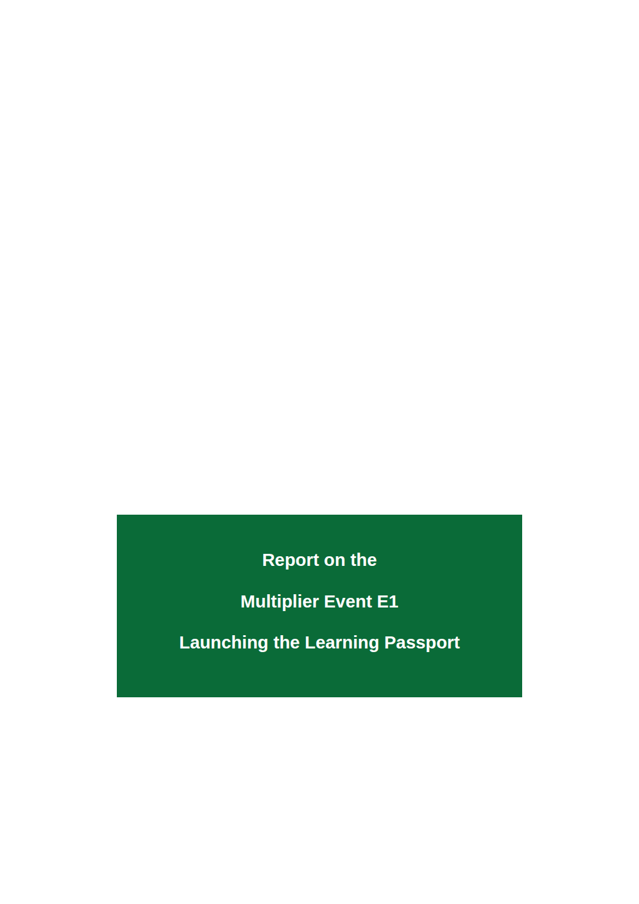Report on the
Multiplier Event E1
Launching the Learning Passport